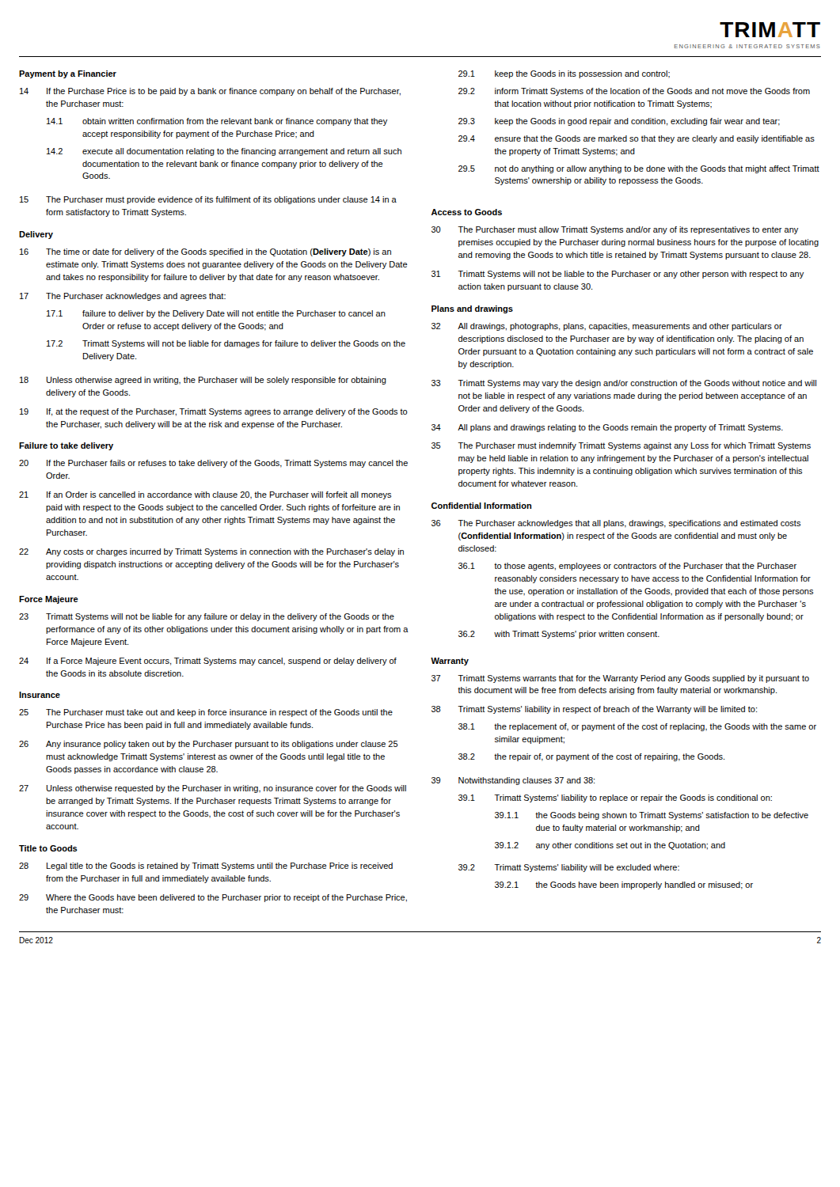TRIMATT
Engineering & Integrated Systems
Payment by a Financier
14 If the Purchase Price is to be paid by a bank or finance company on behalf of the Purchaser, the Purchaser must:
14.1 obtain written confirmation from the relevant bank or finance company that they accept responsibility for payment of the Purchase Price; and
14.2 execute all documentation relating to the financing arrangement and return all such documentation to the relevant bank or finance company prior to delivery of the Goods.
15 The Purchaser must provide evidence of its fulfilment of its obligations under clause 14 in a form satisfactory to Trimatt Systems.
Delivery
16 The time or date for delivery of the Goods specified in the Quotation (Delivery Date) is an estimate only. Trimatt Systems does not guarantee delivery of the Goods on the Delivery Date and takes no responsibility for failure to deliver by that date for any reason whatsoever.
17 The Purchaser acknowledges and agrees that:
17.1 failure to deliver by the Delivery Date will not entitle the Purchaser to cancel an Order or refuse to accept delivery of the Goods; and
17.2 Trimatt Systems will not be liable for damages for failure to deliver the Goods on the Delivery Date.
18 Unless otherwise agreed in writing, the Purchaser will be solely responsible for obtaining delivery of the Goods.
19 If, at the request of the Purchaser, Trimatt Systems agrees to arrange delivery of the Goods to the Purchaser, such delivery will be at the risk and expense of the Purchaser.
Failure to take delivery
20 If the Purchaser fails or refuses to take delivery of the Goods, Trimatt Systems may cancel the Order.
21 If an Order is cancelled in accordance with clause 20, the Purchaser will forfeit all moneys paid with respect to the Goods subject to the cancelled Order. Such rights of forfeiture are in addition to and not in substitution of any other rights Trimatt Systems may have against the Purchaser.
22 Any costs or charges incurred by Trimatt Systems in connection with the Purchaser's delay in providing dispatch instructions or accepting delivery of the Goods will be for the Purchaser's account.
Force Majeure
23 Trimatt Systems will not be liable for any failure or delay in the delivery of the Goods or the performance of any of its other obligations under this document arising wholly or in part from a Force Majeure Event.
24 If a Force Majeure Event occurs, Trimatt Systems may cancel, suspend or delay delivery of the Goods in its absolute discretion.
Insurance
25 The Purchaser must take out and keep in force insurance in respect of the Goods until the Purchase Price has been paid in full and immediately available funds.
26 Any insurance policy taken out by the Purchaser pursuant to its obligations under clause 25 must acknowledge Trimatt Systems' interest as owner of the Goods until legal title to the Goods passes in accordance with clause 28.
27 Unless otherwise requested by the Purchaser in writing, no insurance cover for the Goods will be arranged by Trimatt Systems. If the Purchaser requests Trimatt Systems to arrange for insurance cover with respect to the Goods, the cost of such cover will be for the Purchaser's account.
Title to Goods
28 Legal title to the Goods is retained by Trimatt Systems until the Purchase Price is received from the Purchaser in full and immediately available funds.
29 Where the Goods have been delivered to the Purchaser prior to receipt of the Purchase Price, the Purchaser must:
29.1 keep the Goods in its possession and control;
29.2 inform Trimatt Systems of the location of the Goods and not move the Goods from that location without prior notification to Trimatt Systems;
29.3 keep the Goods in good repair and condition, excluding fair wear and tear;
29.4 ensure that the Goods are marked so that they are clearly and easily identifiable as the property of Trimatt Systems; and
29.5 not do anything or allow anything to be done with the Goods that might affect Trimatt Systems' ownership or ability to repossess the Goods.
Access to Goods
30 The Purchaser must allow Trimatt Systems and/or any of its representatives to enter any premises occupied by the Purchaser during normal business hours for the purpose of locating and removing the Goods to which title is retained by Trimatt Systems pursuant to clause 28.
31 Trimatt Systems will not be liable to the Purchaser or any other person with respect to any action taken pursuant to clause 30.
Plans and drawings
32 All drawings, photographs, plans, capacities, measurements and other particulars or descriptions disclosed to the Purchaser are by way of identification only. The placing of an Order pursuant to a Quotation containing any such particulars will not form a contract of sale by description.
33 Trimatt Systems may vary the design and/or construction of the Goods without notice and will not be liable in respect of any variations made during the period between acceptance of an Order and delivery of the Goods.
34 All plans and drawings relating to the Goods remain the property of Trimatt Systems.
35 The Purchaser must indemnify Trimatt Systems against any Loss for which Trimatt Systems may be held liable in relation to any infringement by the Purchaser of a person's intellectual property rights. This indemnity is a continuing obligation which survives termination of this document for whatever reason.
Confidential Information
36 The Purchaser acknowledges that all plans, drawings, specifications and estimated costs (Confidential Information) in respect of the Goods are confidential and must only be disclosed:
36.1 to those agents, employees or contractors of the Purchaser that the Purchaser reasonably considers necessary to have access to the Confidential Information for the use, operation or installation of the Goods, provided that each of those persons are under a contractual or professional obligation to comply with the Purchaser 's obligations with respect to the Confidential Information as if personally bound; or
36.2 with Trimatt Systems' prior written consent.
Warranty
37 Trimatt Systems warrants that for the Warranty Period any Goods supplied by it pursuant to this document will be free from defects arising from faulty material or workmanship.
38 Trimatt Systems' liability in respect of breach of the Warranty will be limited to:
38.1 the replacement of, or payment of the cost of replacing, the Goods with the same or similar equipment;
38.2 the repair of, or payment of the cost of repairing, the Goods.
39 Notwithstanding clauses 37 and 38:
39.1 Trimatt Systems' liability to replace or repair the Goods is conditional on:
39.1.1 the Goods being shown to Trimatt Systems' satisfaction to be defective due to faulty material or workmanship; and
39.1.2 any other conditions set out in the Quotation; and
39.2 Trimatt Systems' liability will be excluded where:
39.2.1 the Goods have been improperly handled or misused; or
Dec 2012 2